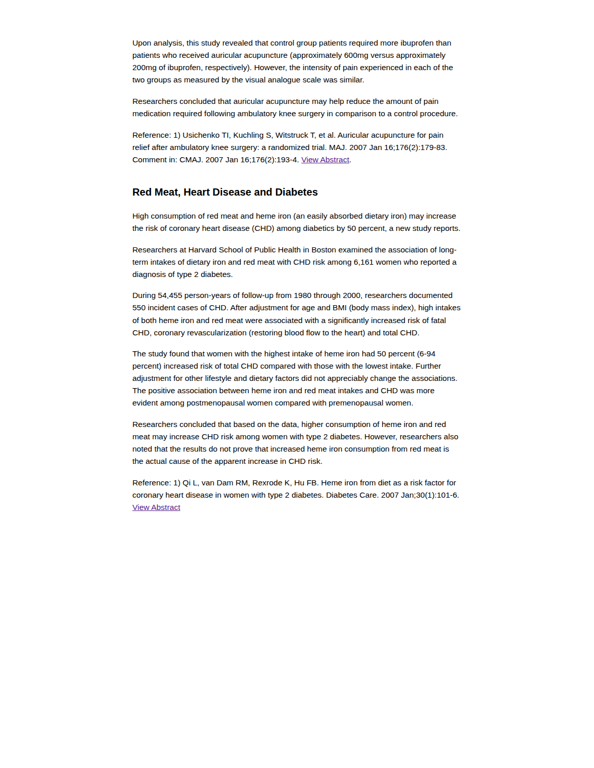Upon analysis, this study revealed that control group patients required more ibuprofen than patients who received auricular acupuncture (approximately 600mg versus approximately 200mg of ibuprofen, respectively). However, the intensity of pain experienced in each of the two groups as measured by the visual analogue scale was similar.
Researchers concluded that auricular acupuncture may help reduce the amount of pain medication required following ambulatory knee surgery in comparison to a control procedure.
Reference: 1) Usichenko TI, Kuchling S, Witstruck T, et al. Auricular acupuncture for pain relief after ambulatory knee surgery: a randomized trial. MAJ. 2007 Jan 16;176(2):179-83. Comment in: CMAJ. 2007 Jan 16;176(2):193-4. View Abstract.
Red Meat, Heart Disease and Diabetes
High consumption of red meat and heme iron (an easily absorbed dietary iron) may increase the risk of coronary heart disease (CHD) among diabetics by 50 percent, a new study reports.
Researchers at Harvard School of Public Health in Boston examined the association of long-term intakes of dietary iron and red meat with CHD risk among 6,161 women who reported a diagnosis of type 2 diabetes.
During 54,455 person-years of follow-up from 1980 through 2000, researchers documented 550 incident cases of CHD. After adjustment for age and BMI (body mass index), high intakes of both heme iron and red meat were associated with a significantly increased risk of fatal CHD, coronary revascularization (restoring blood flow to the heart) and total CHD.
The study found that women with the highest intake of heme iron had 50 percent (6-94 percent) increased risk of total CHD compared with those with the lowest intake. Further adjustment for other lifestyle and dietary factors did not appreciably change the associations. The positive association between heme iron and red meat intakes and CHD was more evident among postmenopausal women compared with premenopausal women.
Researchers concluded that based on the data, higher consumption of heme iron and red meat may increase CHD risk among women with type 2 diabetes. However, researchers also noted that the results do not prove that increased heme iron consumption from red meat is the actual cause of the apparent increase in CHD risk.
Reference: 1) Qi L, van Dam RM, Rexrode K, Hu FB. Heme iron from diet as a risk factor for coronary heart disease in women with type 2 diabetes. Diabetes Care. 2007 Jan;30(1):101-6. View Abstract